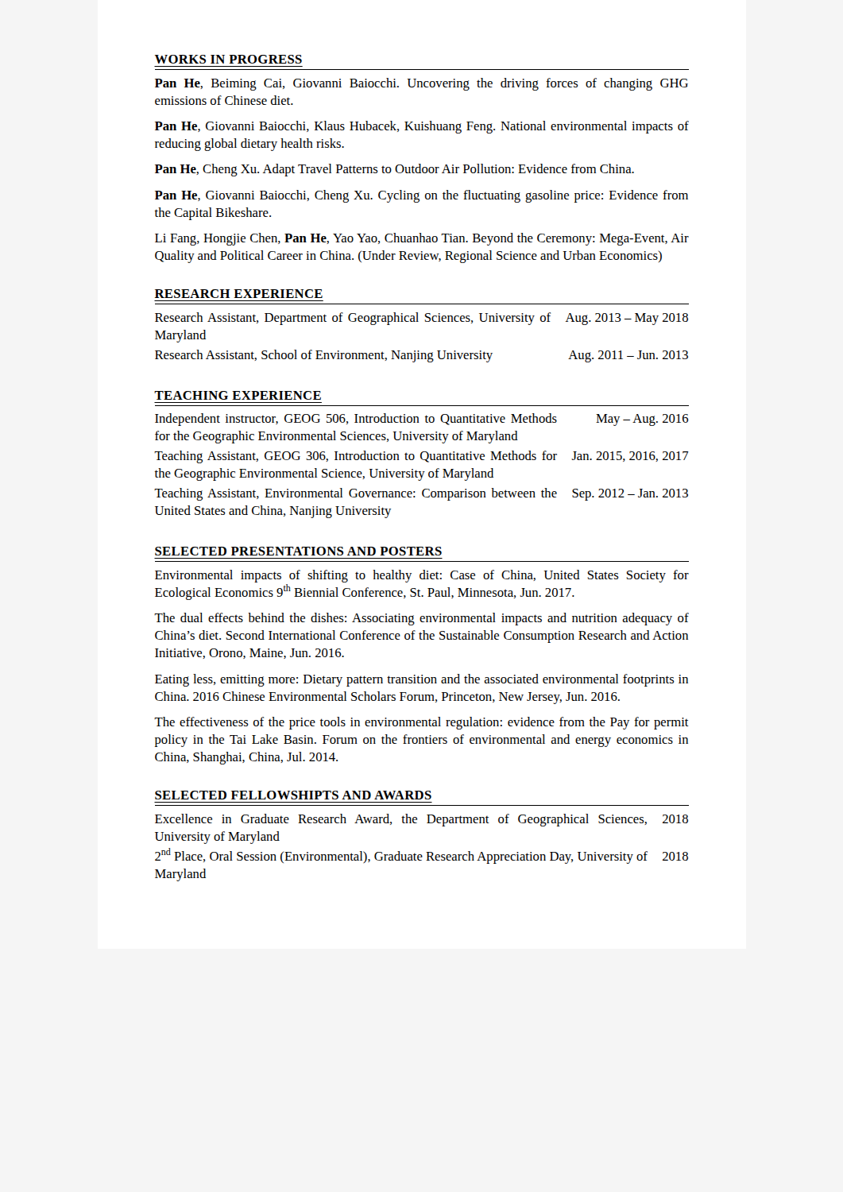Works in Progress
Pan He, Beiming Cai, Giovanni Baiocchi. Uncovering the driving forces of changing GHG emissions of Chinese diet.
Pan He, Giovanni Baiocchi, Klaus Hubacek, Kuishuang Feng. National environmental impacts of reducing global dietary health risks.
Pan He, Cheng Xu. Adapt Travel Patterns to Outdoor Air Pollution: Evidence from China.
Pan He, Giovanni Baiocchi, Cheng Xu. Cycling on the fluctuating gasoline price: Evidence from the Capital Bikeshare.
Li Fang, Hongjie Chen, Pan He, Yao Yao, Chuanhao Tian. Beyond the Ceremony: Mega-Event, Air Quality and Political Career in China. (Under Review, Regional Science and Urban Economics)
Research Experience
| Research Assistant, Department of Geographical Sciences, University of Maryland | Aug. 2013 – May 2018 |
| Research Assistant, School of Environment, Nanjing University | Aug. 2011 – Jun. 2013 |
Teaching Experience
| Independent instructor, GEOG 506, Introduction to Quantitative Methods for the Geographic Environmental Sciences, University of Maryland | May – Aug. 2016 |
| Teaching Assistant, GEOG 306, Introduction to Quantitative Methods for the Geographic Environmental Science, University of Maryland | Jan. 2015, 2016, 2017 |
| Teaching Assistant, Environmental Governance: Comparison between the United States and China, Nanjing University | Sep. 2012 – Jan. 2013 |
Selected Presentations and Posters
Environmental impacts of shifting to healthy diet: Case of China, United States Society for Ecological Economics 9th Biennial Conference, St. Paul, Minnesota, Jun. 2017.
The dual effects behind the dishes: Associating environmental impacts and nutrition adequacy of China’s diet. Second International Conference of the Sustainable Consumption Research and Action Initiative, Orono, Maine, Jun. 2016.
Eating less, emitting more: Dietary pattern transition and the associated environmental footprints in China. 2016 Chinese Environmental Scholars Forum, Princeton, New Jersey, Jun. 2016.
The effectiveness of the price tools in environmental regulation: evidence from the Pay for permit policy in the Tai Lake Basin. Forum on the frontiers of environmental and energy economics in China, Shanghai, China, Jul. 2014.
Selected Fellowshipts and Awards
| Excellence in Graduate Research Award, the Department of Geographical Sciences, University of Maryland | 2018 |
| 2 nd Place, Oral Session (Environmental), Graduate Research Appreciation Day, University of Maryland | 2018 |